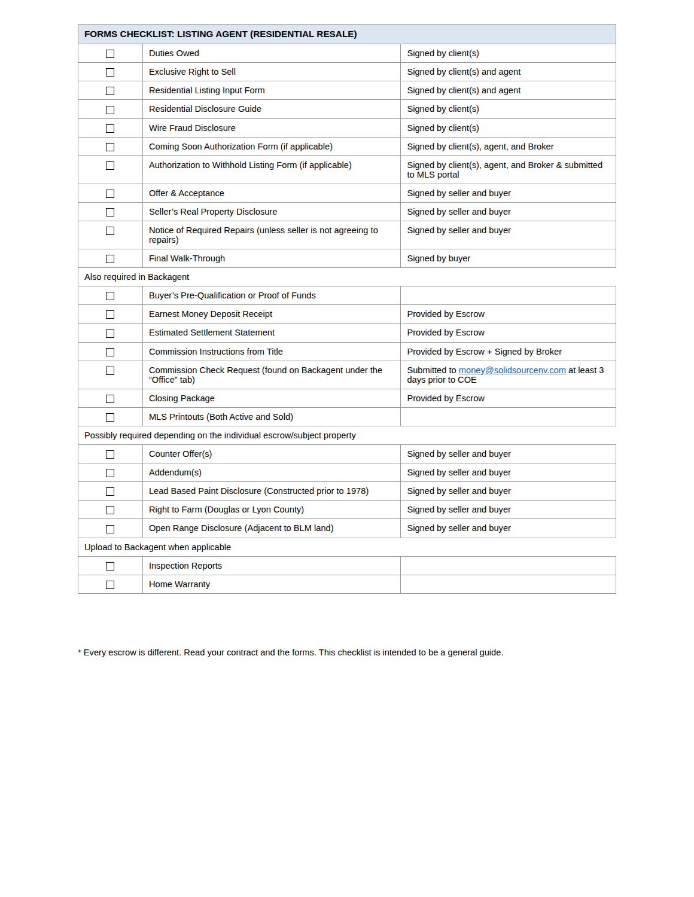| FORMS CHECKLIST: LISTING AGENT (RESIDENTIAL RESALE) |
| --- |
| | Duties Owed | Signed by client(s) |
| | Exclusive Right to Sell | Signed by client(s) and agent |
| | Residential Listing Input Form | Signed by client(s) and agent |
| | Residential Disclosure Guide | Signed by client(s) |
| | Wire Fraud Disclosure | Signed by client(s) |
| | Coming Soon Authorization Form (if applicable) | Signed by client(s), agent, and Broker |
| | Authorization to Withhold Listing Form (if applicable) | Signed by client(s), agent, and Broker & submitted to MLS portal |
| | Offer & Acceptance | Signed by seller and buyer |
| | Seller’s Real Property Disclosure | Signed by seller and buyer |
| | Notice of Required Repairs (unless seller is not agreeing to repairs) | Signed by seller and buyer |
| | Final Walk-Through | Signed by buyer |
| Also required in Backagent |
| | Buyer’s Pre-Qualification or Proof of Funds | |
| | Earnest Money Deposit Receipt | Provided by Escrow |
| | Estimated Settlement Statement | Provided by Escrow |
| | Commission Instructions from Title | Provided by Escrow + Signed by Broker |
| | Commission Check Request (found on Backagent under the “Office” tab) | Submitted to money@solidsourcenv.com at least 3 days prior to COE |
| | Closing Package | Provided by Escrow |
| | MLS Printouts (Both Active and Sold) | |
| Possibly required depending on the individual escrow/subject property |
| | Counter Offer(s) | Signed by seller and buyer |
| | Addendum(s) | Signed by seller and buyer |
| | Lead Based Paint Disclosure (Constructed prior to 1978) | Signed by seller and buyer |
| | Right to Farm (Douglas or Lyon County) | Signed by seller and buyer |
| | Open Range Disclosure (Adjacent to BLM land) | Signed by seller and buyer |
| Upload to Backagent when applicable |
| | Inspection Reports | |
| | Home Warranty | |
* Every escrow is different. Read your contract and the forms. This checklist is intended to be a general guide.